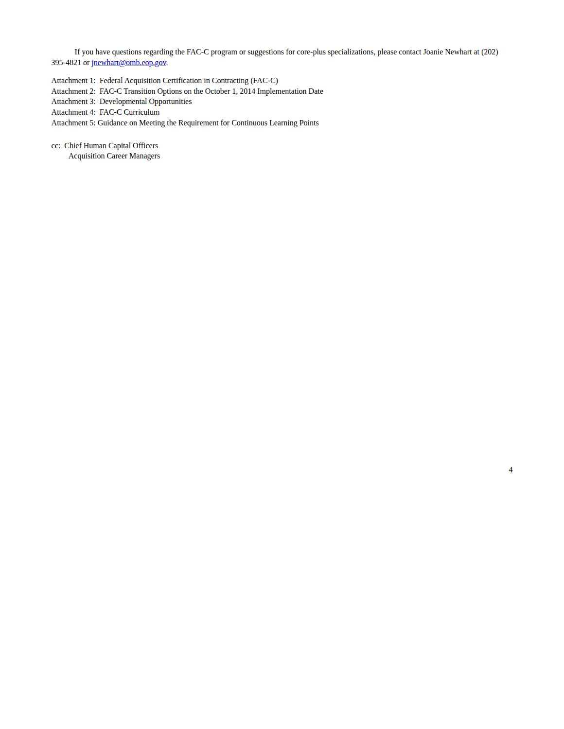If you have questions regarding the FAC-C program or suggestions for core-plus specializations, please contact Joanie Newhart at (202) 395-4821 or jnewhart@omb.eop.gov.
Attachment 1: Federal Acquisition Certification in Contracting (FAC-C)
Attachment 2: FAC-C Transition Options on the October 1, 2014 Implementation Date
Attachment 3: Developmental Opportunities
Attachment 4: FAC-C Curriculum
Attachment 5: Guidance on Meeting the Requirement for Continuous Learning Points
cc: Chief Human Capital Officers
Acquisition Career Managers
4